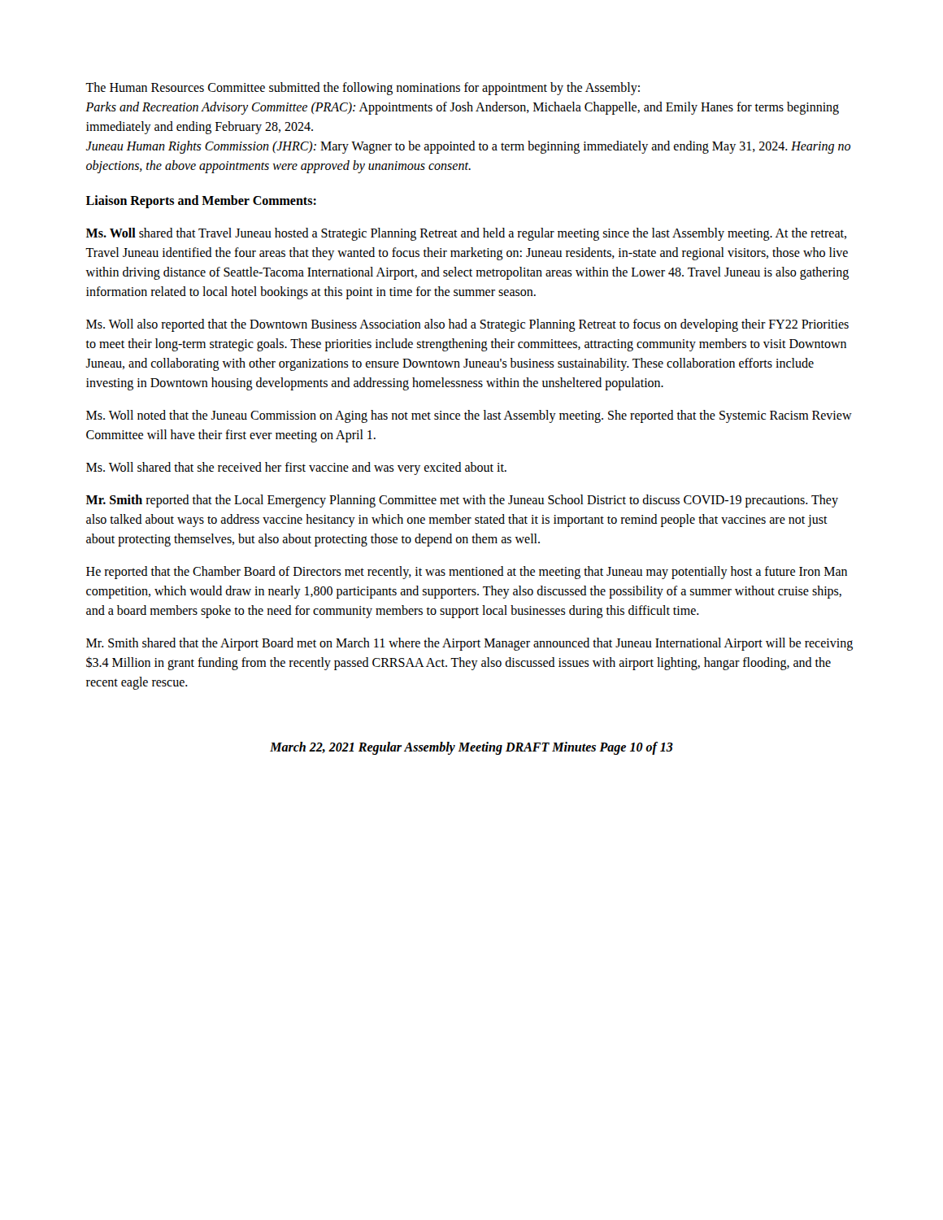The Human Resources Committee submitted the following nominations for appointment by the Assembly:
Parks and Recreation Advisory Committee (PRAC): Appointments of Josh Anderson, Michaela Chappelle, and Emily Hanes for terms beginning immediately and ending February 28, 2024.
Juneau Human Rights Commission (JHRC): Mary Wagner to be appointed to a term beginning immediately and ending May 31, 2024. Hearing no objections, the above appointments were approved by unanimous consent.
Liaison Reports and Member Comments:
Ms. Woll shared that Travel Juneau hosted a Strategic Planning Retreat and held a regular meeting since the last Assembly meeting. At the retreat, Travel Juneau identified the four areas that they wanted to focus their marketing on: Juneau residents, in-state and regional visitors, those who live within driving distance of Seattle-Tacoma International Airport, and select metropolitan areas within the Lower 48. Travel Juneau is also gathering information related to local hotel bookings at this point in time for the summer season.
Ms. Woll also reported that the Downtown Business Association also had a Strategic Planning Retreat to focus on developing their FY22 Priorities to meet their long-term strategic goals. These priorities include strengthening their committees, attracting community members to visit Downtown Juneau, and collaborating with other organizations to ensure Downtown Juneau's business sustainability. These collaboration efforts include investing in Downtown housing developments and addressing homelessness within the unsheltered population.
Ms. Woll noted that the Juneau Commission on Aging has not met since the last Assembly meeting. She reported that the Systemic Racism Review Committee will have their first ever meeting on April 1.
Ms. Woll shared that she received her first vaccine and was very excited about it.
Mr. Smith reported that the Local Emergency Planning Committee met with the Juneau School District to discuss COVID-19 precautions. They also talked about ways to address vaccine hesitancy in which one member stated that it is important to remind people that vaccines are not just about protecting themselves, but also about protecting those to depend on them as well.
He reported that the Chamber Board of Directors met recently, it was mentioned at the meeting that Juneau may potentially host a future Iron Man competition, which would draw in nearly 1,800 participants and supporters. They also discussed the possibility of a summer without cruise ships, and a board members spoke to the need for community members to support local businesses during this difficult time.
Mr. Smith shared that the Airport Board met on March 11 where the Airport Manager announced that Juneau International Airport will be receiving $3.4 Million in grant funding from the recently passed CRRSAA Act. They also discussed issues with airport lighting, hangar flooding, and the recent eagle rescue.
March 22, 2021 Regular Assembly Meeting DRAFT Minutes Page 10 of 13